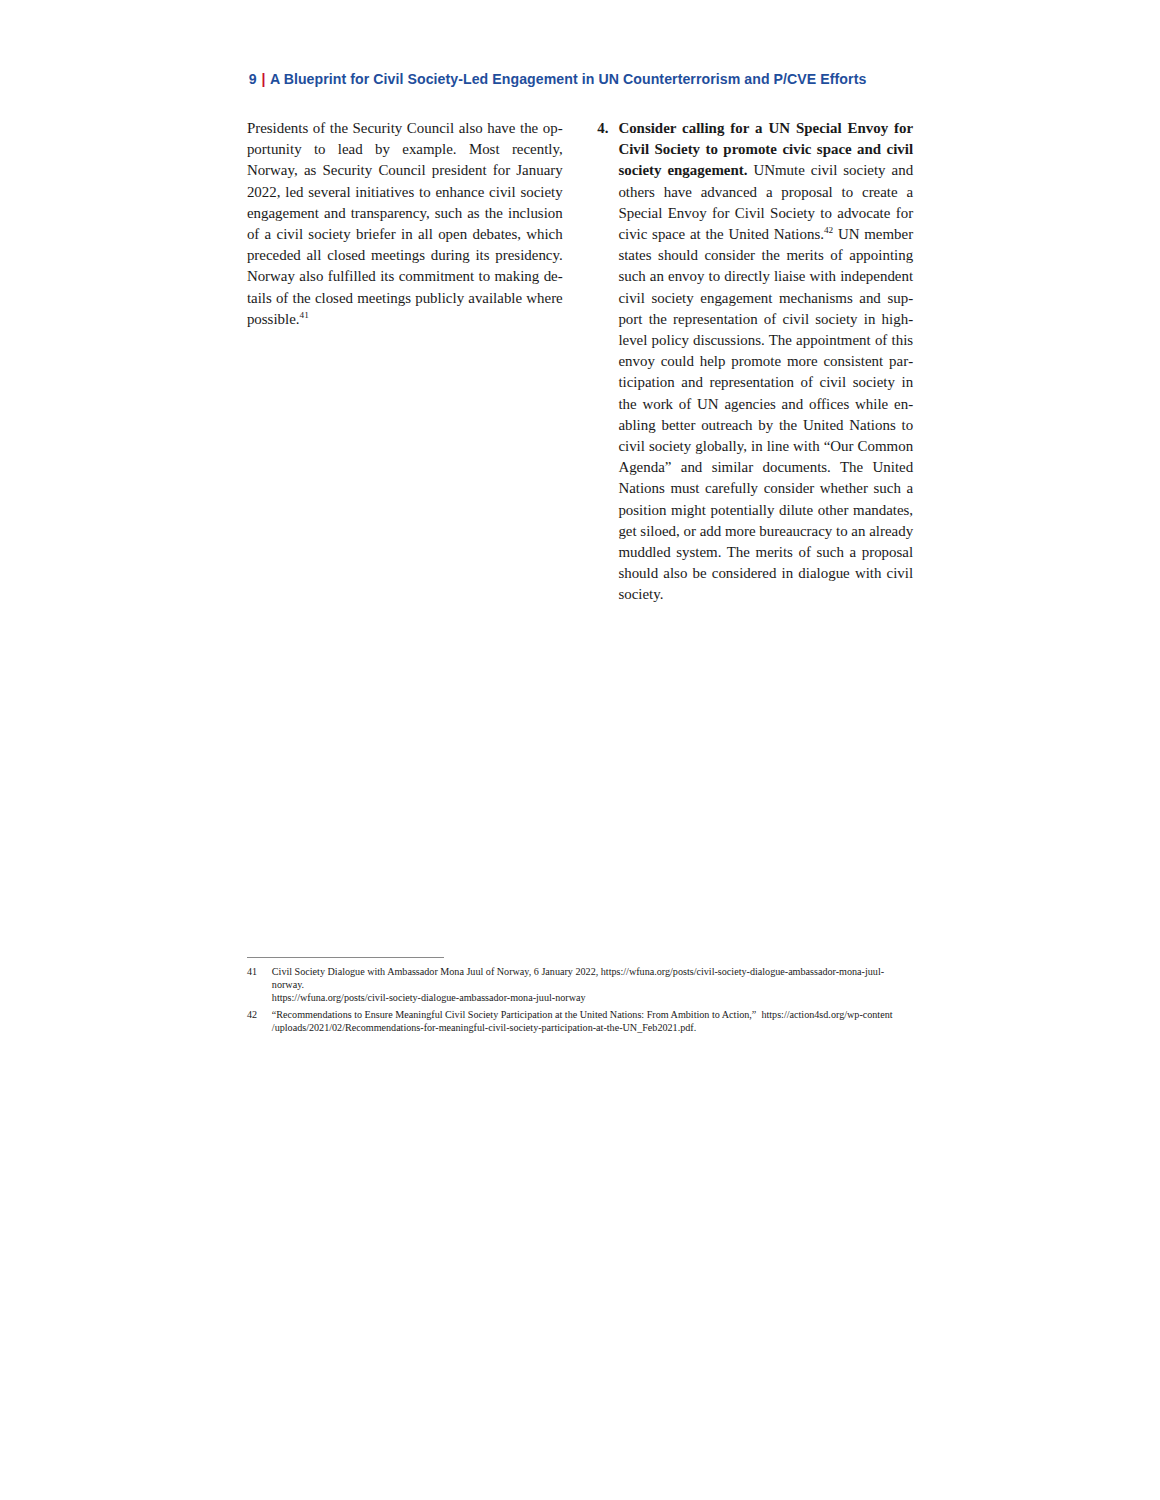9 | A Blueprint for Civil Society-Led Engagement in UN Counterterrorism and P/CVE Efforts
Presidents of the Security Council also have the opportunity to lead by example. Most recently, Norway, as Security Council president for January 2022, led several initiatives to enhance civil society engagement and transparency, such as the inclusion of a civil society briefer in all open debates, which preceded all closed meetings during its presidency. Norway also fulfilled its commitment to making details of the closed meetings publicly available where possible.41
4. Consider calling for a UN Special Envoy for Civil Society to promote civic space and civil society engagement. UNmute civil society and others have advanced a proposal to create a Special Envoy for Civil Society to advocate for civic space at the United Nations.42 UN member states should consider the merits of appointing such an envoy to directly liaise with independent civil society engagement mechanisms and support the representation of civil society in high-level policy discussions. The appointment of this envoy could help promote more consistent participation and representation of civil society in the work of UN agencies and offices while enabling better outreach by the United Nations to civil society globally, in line with “Our Common Agenda” and similar documents. The United Nations must carefully consider whether such a position might potentially dilute other mandates, get siloed, or add more bureaucracy to an already muddled system. The merits of such a proposal should also be considered in dialogue with civil society.
41
Civil Society Dialogue with Ambassador Mona Juul of Norway, 6 January 2022, https://wfuna.org/posts/civil-society-dialogue-ambassador-mona-juul-norway. https://wfuna.org/posts/civil-society-dialogue-ambassador-mona-juul-norway
42
“Recommendations to Ensure Meaningful Civil Society Participation at the United Nations: From Ambition to Action,” https://action4sd.org/wp-content /uploads/2021/02/Recommendations-for-meaningful-civil-society-participation-at-the-UN_Feb2021.pdf.